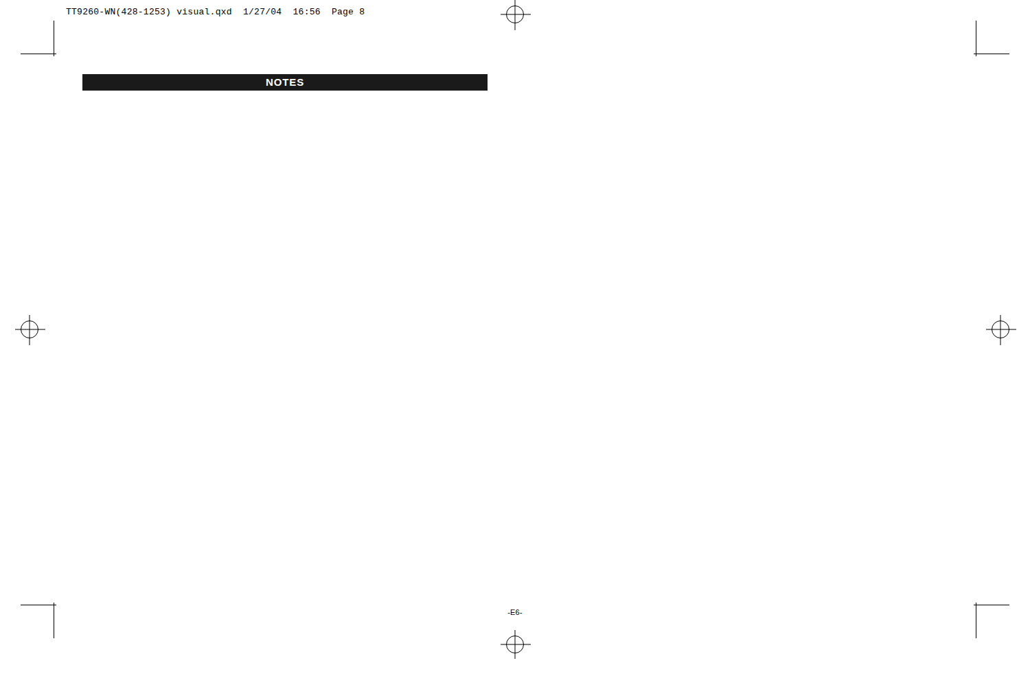TT9260-WN(428-1253) visual.qxd 1/27/04 16:56 Page 8
NOTES
-E6-